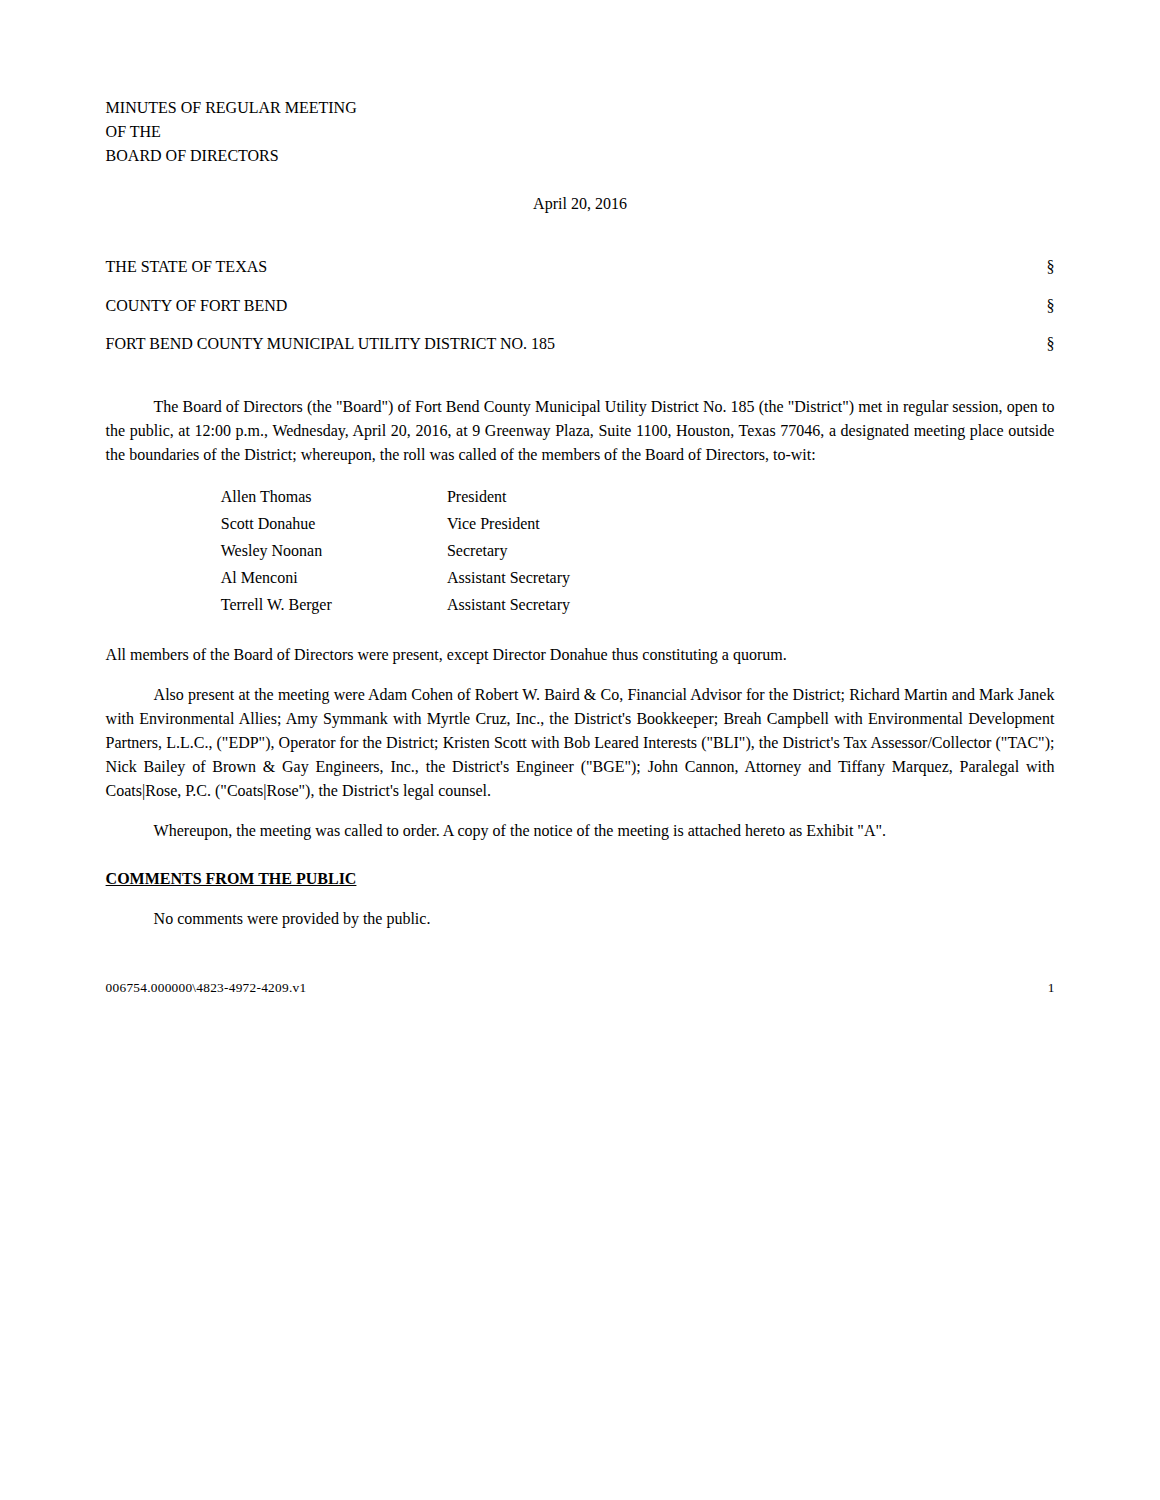MINUTES OF REGULAR MEETING
OF THE
BOARD OF DIRECTORS
April 20, 2016
| THE STATE OF TEXAS | § |
| COUNTY OF FORT BEND | § |
| FORT BEND COUNTY MUNICIPAL UTILITY DISTRICT NO. 185 | § |
The Board of Directors (the "Board") of Fort Bend County Municipal Utility District No. 185 (the "District") met in regular session, open to the public, at 12:00 p.m., Wednesday, April 20, 2016, at 9 Greenway Plaza, Suite 1100, Houston, Texas 77046, a designated meeting place outside the boundaries of the District; whereupon, the roll was called of the members of the Board of Directors, to-wit:
| Allen Thomas | President |
| Scott Donahue | Vice President |
| Wesley Noonan | Secretary |
| Al Menconi | Assistant Secretary |
| Terrell W. Berger | Assistant Secretary |
All members of the Board of Directors were present, except Director Donahue thus constituting a quorum.
Also present at the meeting were Adam Cohen of Robert W. Baird & Co, Financial Advisor for the District; Richard Martin and Mark Janek with Environmental Allies; Amy Symmank with Myrtle Cruz, Inc., the District's Bookkeeper; Breah Campbell with Environmental Development Partners, L.L.C., ("EDP"), Operator for the District; Kristen Scott with Bob Leared Interests ("BLI"), the District's Tax Assessor/Collector ("TAC"); Nick Bailey of Brown & Gay Engineers, Inc., the District's Engineer ("BGE"); John Cannon, Attorney and Tiffany Marquez, Paralegal with Coats|Rose, P.C. ("Coats|Rose"), the District's legal counsel.
Whereupon, the meeting was called to order. A copy of the notice of the meeting is attached hereto as Exhibit "A".
COMMENTS FROM THE PUBLIC
No comments were provided by the public.
006754.000000\4823-4972-4209.v1 1